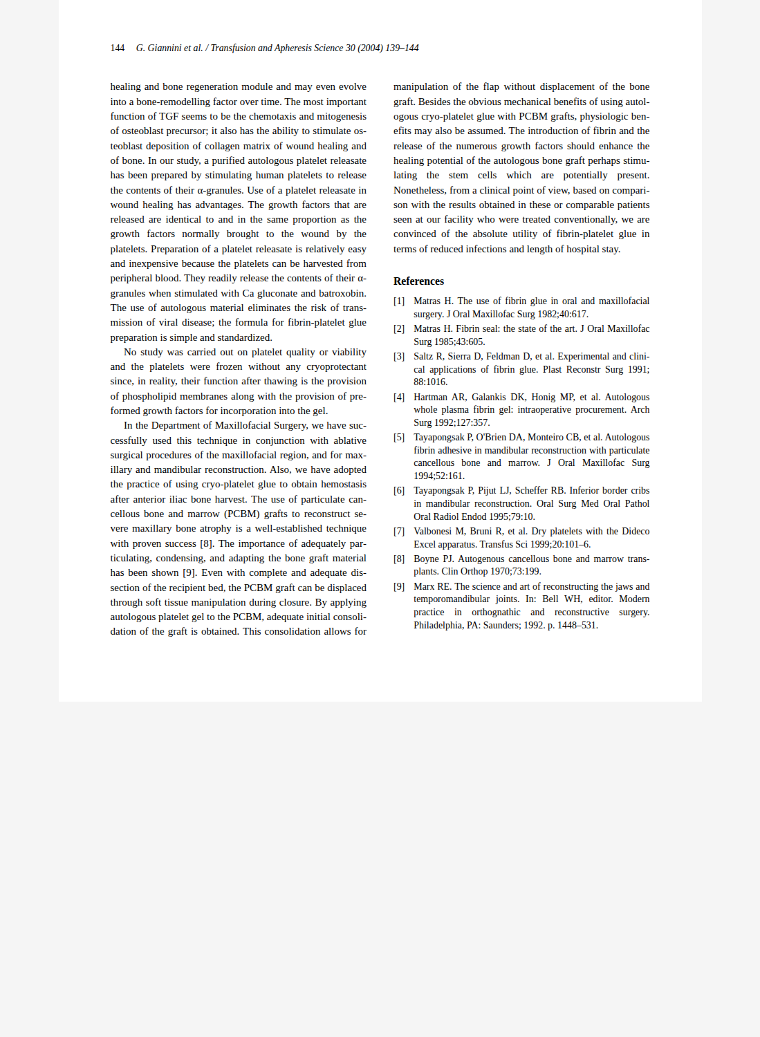144 G. Giannini et al. / Transfusion and Apheresis Science 30 (2004) 139–144
healing and bone regeneration module and may even evolve into a bone-remodelling factor over time. The most important function of TGF seems to be the chemotaxis and mitogenesis of osteoblast precursor; it also has the ability to stimulate osteoblast deposition of collagen matrix of wound healing and of bone. In our study, a purified autologous platelet releasate has been prepared by stimulating human platelets to release the contents of their α-granules. Use of a platelet releasate in wound healing has advantages. The growth factors that are released are identical to and in the same proportion as the growth factors normally brought to the wound by the platelets. Preparation of a platelet releasate is relatively easy and inexpensive because the platelets can be harvested from peripheral blood. They readily release the contents of their α-granules when stimulated with Ca gluconate and batroxobin. The use of autologous material eliminates the risk of transmission of viral disease; the formula for fibrin-platelet glue preparation is simple and standardized.
No study was carried out on platelet quality or viability and the platelets were frozen without any cryoprotectant since, in reality, their function after thawing is the provision of phospholipid membranes along with the provision of preformed growth factors for incorporation into the gel.
In the Department of Maxillofacial Surgery, we have successfully used this technique in conjunction with ablative surgical procedures of the maxillofacial region, and for maxillary and mandibular reconstruction. Also, we have adopted the practice of using cryo-platelet glue to obtain hemostasis after anterior iliac bone harvest. The use of particulate cancellous bone and marrow (PCBM) grafts to reconstruct severe maxillary bone atrophy is a well-established technique with proven success [8]. The importance of adequately particulating, condensing, and adapting the bone graft material has been shown [9]. Even with complete and adequate dissection of the recipient bed, the PCBM graft can be displaced through soft tissue manipulation during closure. By applying autologous platelet gel to the PCBM, adequate initial consolidation of the graft is obtained. This consolidation allows for manipulation of the flap without displacement of the bone graft. Besides the obvious mechanical benefits of using autologous cryo-platelet glue with PCBM grafts, physiologic benefits may also be assumed. The introduction of fibrin and the release of the numerous growth factors should enhance the healing potential of the autologous bone graft perhaps stimulating the stem cells which are potentially present. Nonetheless, from a clinical point of view, based on comparison with the results obtained in these or comparable patients seen at our facility who were treated conventionally, we are convinced of the absolute utility of fibrin-platelet glue in terms of reduced infections and length of hospital stay.
References
[1] Matras H. The use of fibrin glue in oral and maxillofacial surgery. J Oral Maxillofac Surg 1982;40:617.
[2] Matras H. Fibrin seal: the state of the art. J Oral Maxillofac Surg 1985;43:605.
[3] Saltz R, Sierra D, Feldman D, et al. Experimental and clinical applications of fibrin glue. Plast Reconstr Surg 1991; 88:1016.
[4] Hartman AR, Galankis DK, Honig MP, et al. Autologous whole plasma fibrin gel: intraoperative procurement. Arch Surg 1992;127:357.
[5] Tayapongsak P, O'Brien DA, Monteiro CB, et al. Autologous fibrin adhesive in mandibular reconstruction with particulate cancellous bone and marrow. J Oral Maxillofac Surg 1994;52:161.
[6] Tayapongsak P, Pijut LJ, Scheffer RB. Inferior border cribs in mandibular reconstruction. Oral Surg Med Oral Pathol Oral Radiol Endod 1995;79:10.
[7] Valbonesi M, Bruni R, et al. Dry platelets with the Dideco Excel apparatus. Transfus Sci 1999;20:101–6.
[8] Boyne PJ. Autogenous cancellous bone and marrow transplants. Clin Orthop 1970;73:199.
[9] Marx RE. The science and art of reconstructing the jaws and temporomandibular joints. In: Bell WH, editor. Modern practice in orthognathic and reconstructive surgery. Philadelphia, PA: Saunders; 1992. p. 1448–531.